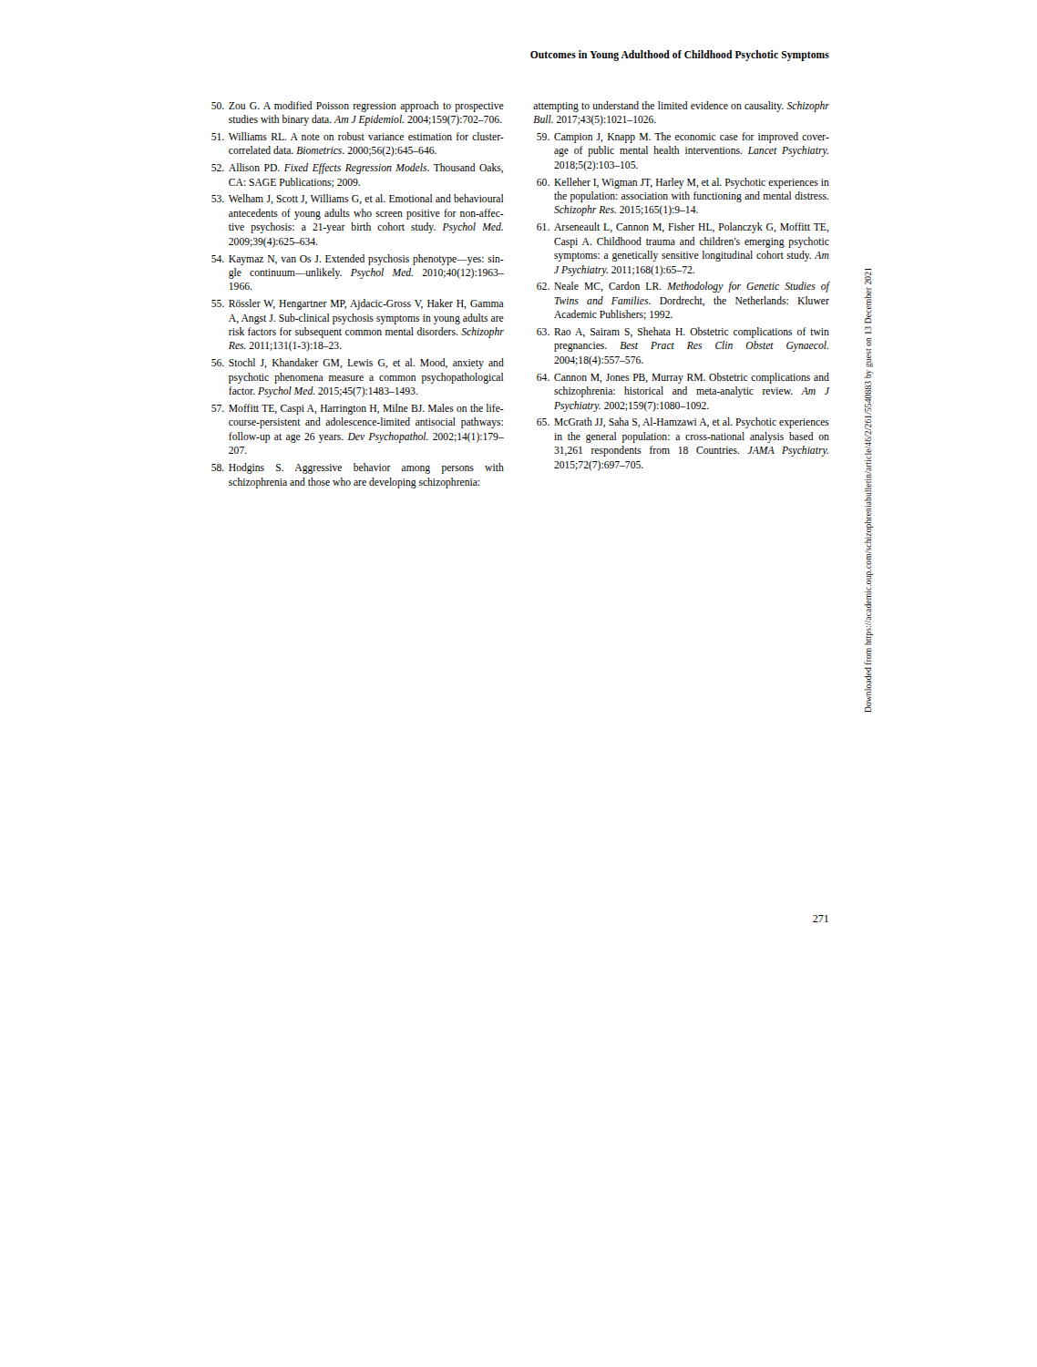Outcomes in Young Adulthood of Childhood Psychotic Symptoms
50. Zou G. A modified Poisson regression approach to prospective studies with binary data. Am J Epidemiol. 2004;159(7):702–706.
51. Williams RL. A note on robust variance estimation for cluster-correlated data. Biometrics. 2000;56(2):645–646.
52. Allison PD. Fixed Effects Regression Models. Thousand Oaks, CA: SAGE Publications; 2009.
53. Welham J, Scott J, Williams G, et al. Emotional and behavioural antecedents of young adults who screen positive for non-affective psychosis: a 21-year birth cohort study. Psychol Med. 2009;39(4):625–634.
54. Kaymaz N, van Os J. Extended psychosis phenotype—yes: single continuum—unlikely. Psychol Med. 2010;40(12):1963–1966.
55. Rössler W, Hengartner MP, Ajdacic-Gross V, Haker H, Gamma A, Angst J. Sub-clinical psychosis symptoms in young adults are risk factors for subsequent common mental disorders. Schizophr Res. 2011;131(1-3):18–23.
56. Stochl J, Khandaker GM, Lewis G, et al. Mood, anxiety and psychotic phenomena measure a common psychopathological factor. Psychol Med. 2015;45(7):1483–1493.
57. Moffitt TE, Caspi A, Harrington H, Milne BJ. Males on the life-course-persistent and adolescence-limited antisocial pathways: follow-up at age 26 years. Dev Psychopathol. 2002;14(1):179–207.
58. Hodgins S. Aggressive behavior among persons with schizophrenia and those who are developing schizophrenia:
attempting to understand the limited evidence on causality. Schizophr Bull. 2017;43(5):1021–1026.
59. Campion J, Knapp M. The economic case for improved coverage of public mental health interventions. Lancet Psychiatry. 2018;5(2):103–105.
60. Kelleher I, Wigman JT, Harley M, et al. Psychotic experiences in the population: association with functioning and mental distress. Schizophr Res. 2015;165(1):9–14.
61. Arseneault L, Cannon M, Fisher HL, Polanczyk G, Moffitt TE, Caspi A. Childhood trauma and children's emerging psychotic symptoms: a genetically sensitive longitudinal cohort study. Am J Psychiatry. 2011;168(1):65–72.
62. Neale MC, Cardon LR. Methodology for Genetic Studies of Twins and Families. Dordrecht, the Netherlands: Kluwer Academic Publishers; 1992.
63. Rao A, Sairam S, Shehata H. Obstetric complications of twin pregnancies. Best Pract Res Clin Obstet Gynaecol. 2004;18(4):557–576.
64. Cannon M, Jones PB, Murray RM. Obstetric complications and schizophrenia: historical and meta-analytic review. Am J Psychiatry. 2002;159(7):1080–1092.
65. McGrath JJ, Saha S, Al-Hamzawi A, et al. Psychotic experiences in the general population: a cross-national analysis based on 31,261 respondents from 18 Countries. JAMA Psychiatry. 2015;72(7):697–705.
Downloaded from https://academic.oup.com/schizophreniabulletin/article/46/2/261/5540883 by guest on 13 December 2021
271